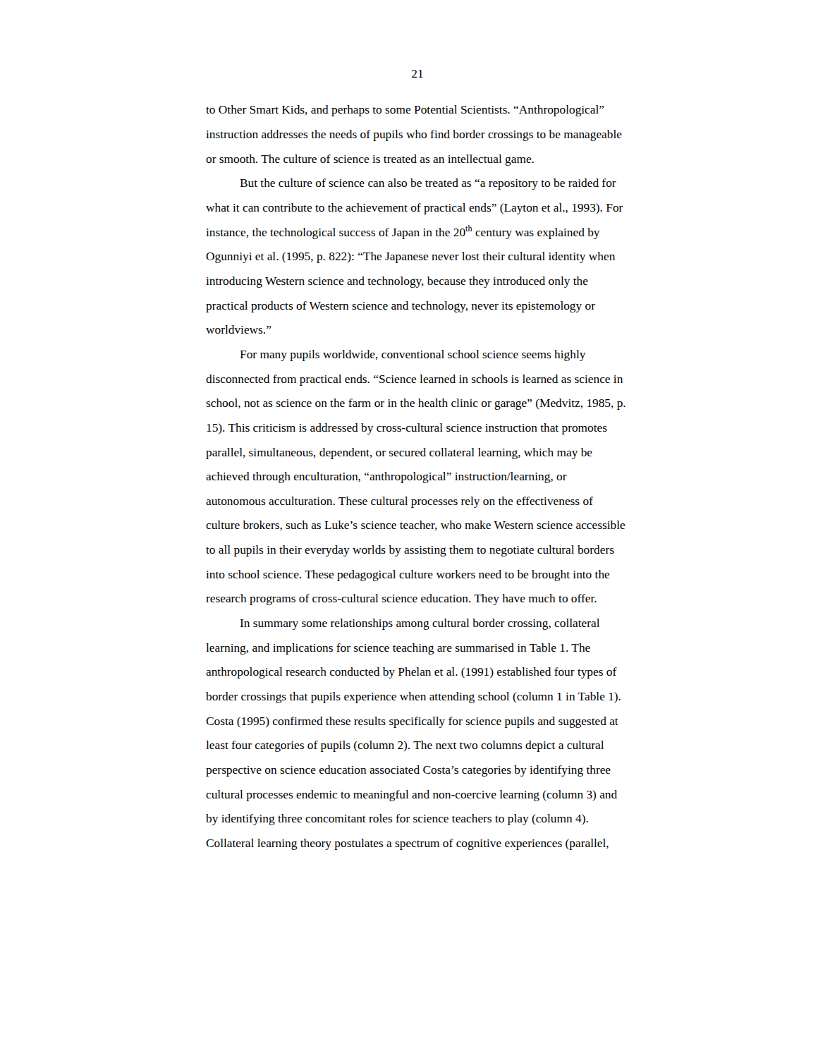21
to Other Smart Kids, and perhaps to some Potential Scientists. “Anthropological” instruction addresses the needs of pupils who find border crossings to be manageable or smooth. The culture of science is treated as an intellectual game.
But the culture of science can also be treated as “a repository to be raided for what it can contribute to the achievement of practical ends” (Layton et al., 1993). For instance, the technological success of Japan in the 20th century was explained by Ogunniyi et al. (1995, p. 822): “The Japanese never lost their cultural identity when introducing Western science and technology, because they introduced only the practical products of Western science and technology, never its epistemology or worldviews.”
For many pupils worldwide, conventional school science seems highly disconnected from practical ends. “Science learned in schools is learned as science in school, not as science on the farm or in the health clinic or garage” (Medvitz, 1985, p. 15). This criticism is addressed by cross-cultural science instruction that promotes parallel, simultaneous, dependent, or secured collateral learning, which may be achieved through enculturation, “anthropological” instruction/learning, or autonomous acculturation. These cultural processes rely on the effectiveness of culture brokers, such as Luke’s science teacher, who make Western science accessible to all pupils in their everyday worlds by assisting them to negotiate cultural borders into school science. These pedagogical culture workers need to be brought into the research programs of cross-cultural science education. They have much to offer.
In summary some relationships among cultural border crossing, collateral learning, and implications for science teaching are summarised in Table 1. The anthropological research conducted by Phelan et al. (1991) established four types of border crossings that pupils experience when attending school (column 1 in Table 1). Costa (1995) confirmed these results specifically for science pupils and suggested at least four categories of pupils (column 2). The next two columns depict a cultural perspective on science education associated Costa’s categories by identifying three cultural processes endemic to meaningful and non-coercive learning (column 3) and by identifying three concomitant roles for science teachers to play (column 4). Collateral learning theory postulates a spectrum of cognitive experiences (parallel,